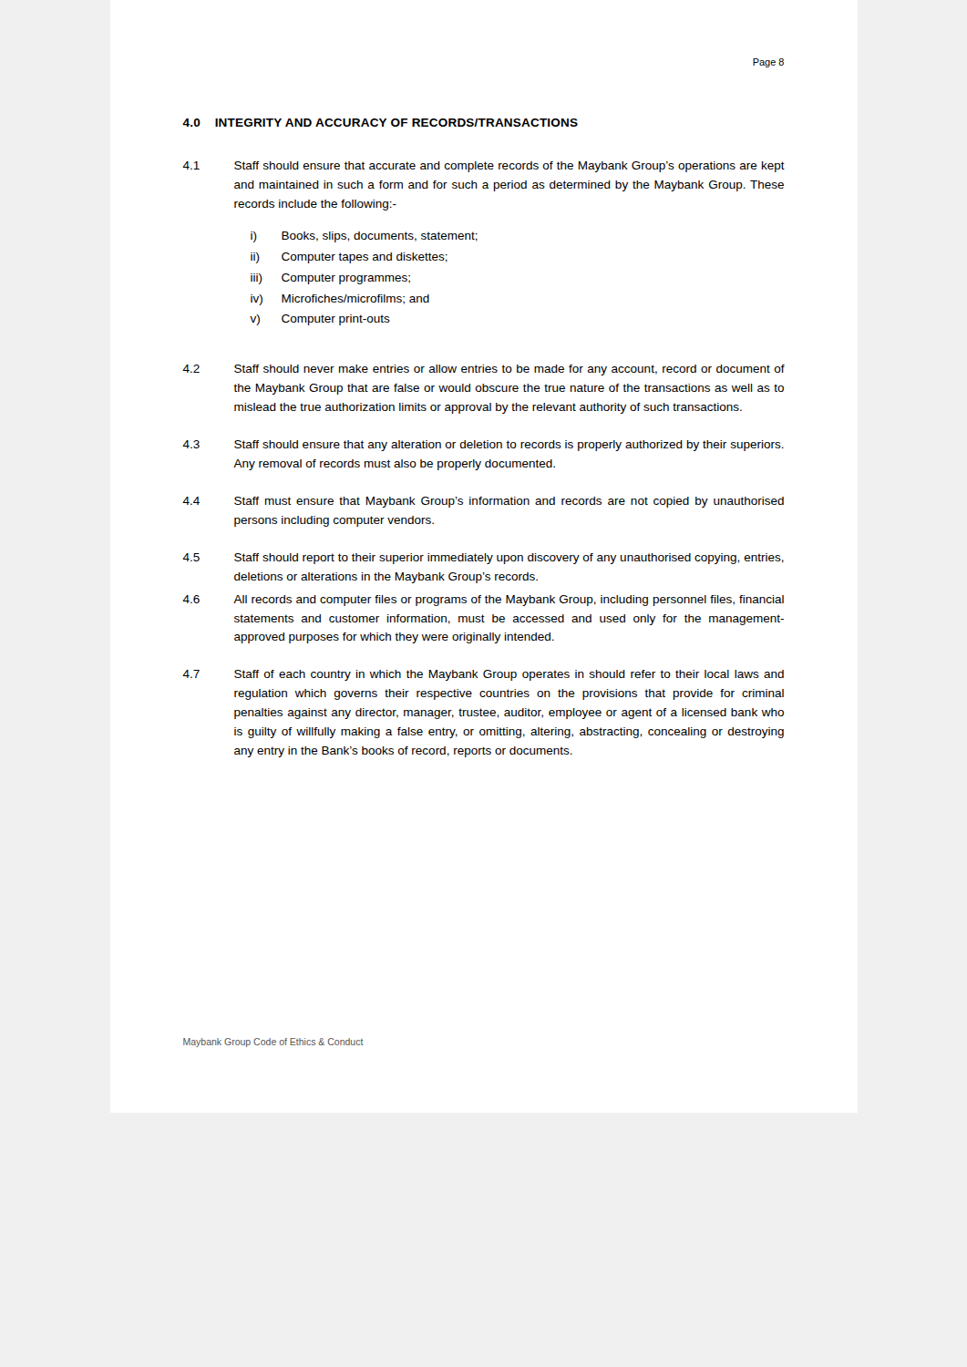Page 8
4.0 INTEGRITY AND ACCURACY OF RECORDS/TRANSACTIONS
4.1
Staff should ensure that accurate and complete records of the Maybank Group’s operations are kept and maintained in such a form and for such a period as determined by the Maybank Group. These records include the following:-
i) Books, slips, documents, statement;
ii) Computer tapes and diskettes;
iii) Computer programmes;
iv) Microfiches/microfilms; and
v) Computer print-outs
4.2
Staff should never make entries or allow entries to be made for any account, record or document of the Maybank Group that are false or would obscure the true nature of the transactions as well as to mislead the true authorization limits or approval by the relevant authority of such transactions.
4.3
Staff should ensure that any alteration or deletion to records is properly authorized by their superiors. Any removal of records must also be properly documented.
4.4
Staff must ensure that Maybank Group’s information and records are not copied by unauthorised persons including computer vendors.
4.5
Staff should report to their superior immediately upon discovery of any unauthorised copying, entries, deletions or alterations in the Maybank Group’s records.
4.6
All records and computer files or programs of the Maybank Group, including personnel files, financial statements and customer information, must be accessed and used only for the management-approved purposes for which they were originally intended.
4.7
Staff of each country in which the Maybank Group operates in should refer to their local laws and regulation which governs their respective countries on the provisions that provide for criminal penalties against any director, manager, trustee, auditor, employee or agent of a licensed bank who is guilty of willfully making a false entry, or omitting, altering, abstracting, concealing or destroying any entry in the Bank’s books of record, reports or documents.
Maybank Group Code of Ethics & Conduct